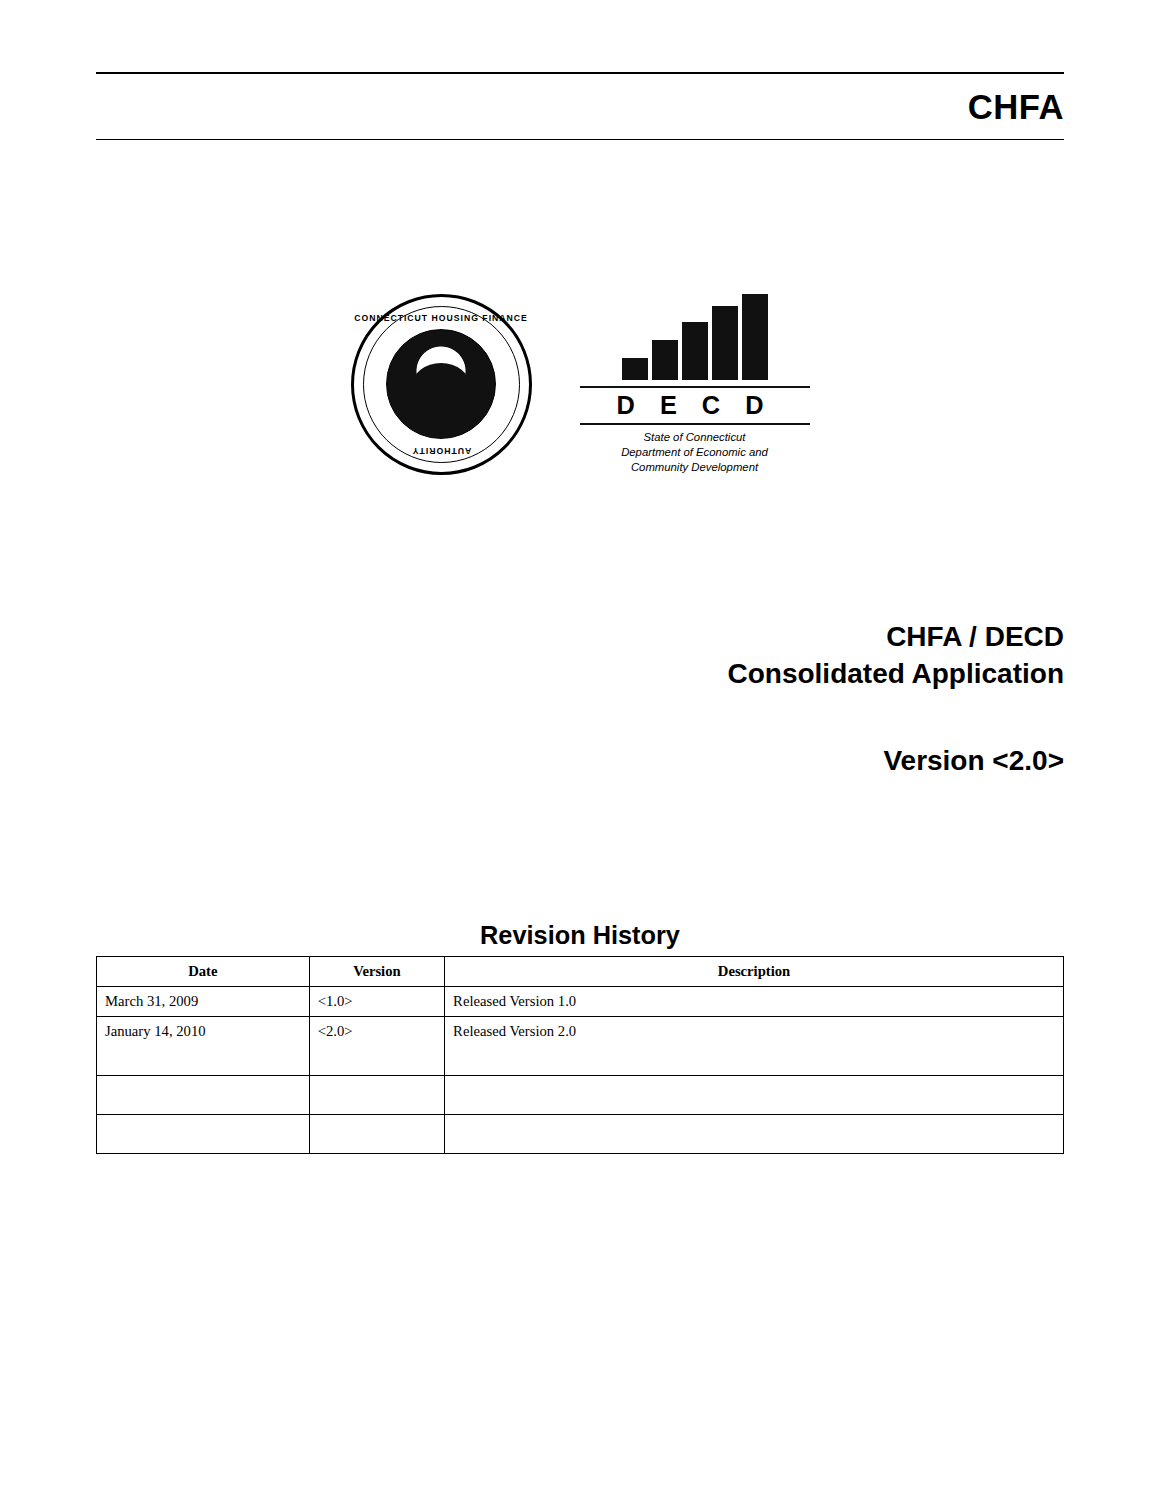CHFA
CONNECTICUT HOUSING FINANCE
AUTHORITY
D E C D
State of Connecticut
Department of Economic and
Community Development
CHFA / DECD
Consolidated Application
Version <2.0>
Revision History
| Date | Version | Description |
| --- | --- | --- |
| March 31, 2009 | <1.0> | Released Version 1.0 |
| January 14, 2010 | <2.0> | Released Version 2.0 |